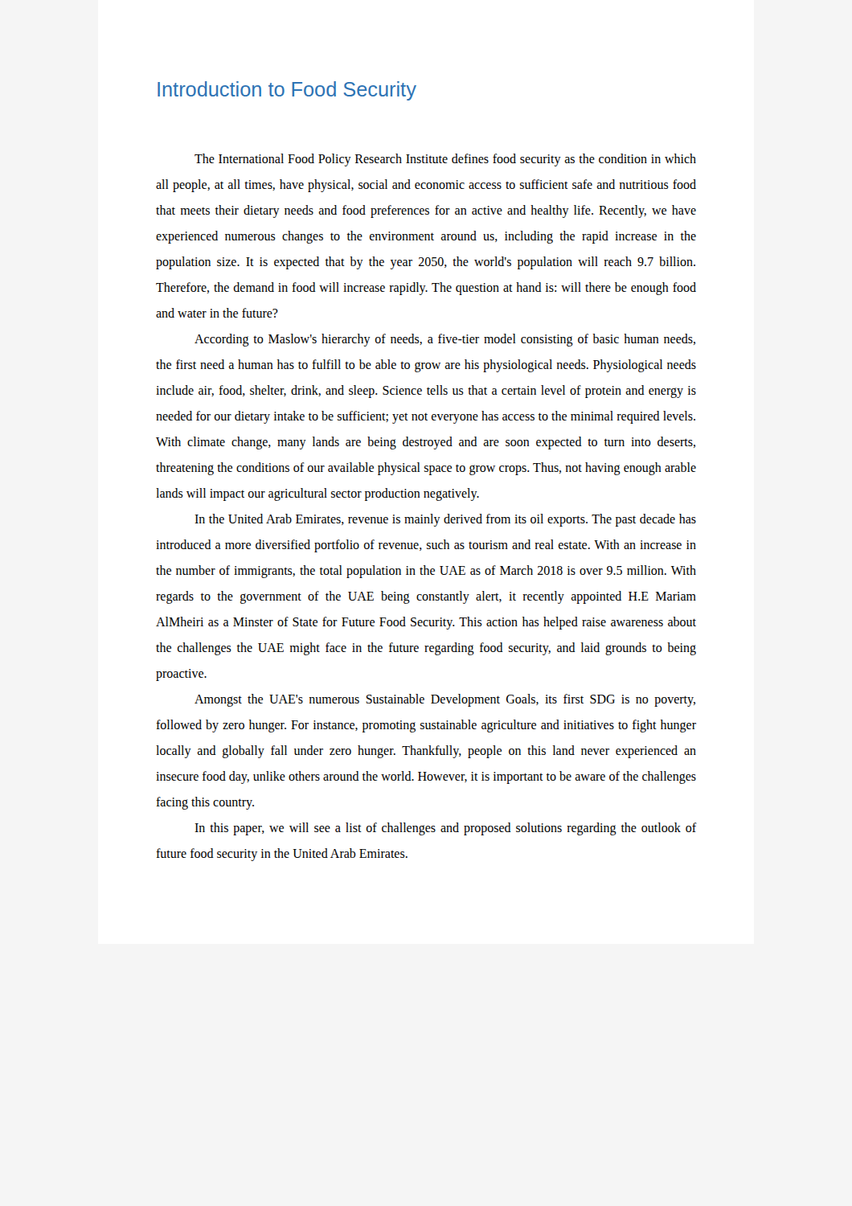Introduction to Food Security
The International Food Policy Research Institute defines food security as the condition in which all people, at all times, have physical, social and economic access to sufficient safe and nutritious food that meets their dietary needs and food preferences for an active and healthy life. Recently, we have experienced numerous changes to the environment around us, including the rapid increase in the population size. It is expected that by the year 2050, the world's population will reach 9.7 billion. Therefore, the demand in food will increase rapidly. The question at hand is: will there be enough food and water in the future?
According to Maslow's hierarchy of needs, a five-tier model consisting of basic human needs, the first need a human has to fulfill to be able to grow are his physiological needs. Physiological needs include air, food, shelter, drink, and sleep. Science tells us that a certain level of protein and energy is needed for our dietary intake to be sufficient; yet not everyone has access to the minimal required levels. With climate change, many lands are being destroyed and are soon expected to turn into deserts, threatening the conditions of our available physical space to grow crops. Thus, not having enough arable lands will impact our agricultural sector production negatively.
In the United Arab Emirates, revenue is mainly derived from its oil exports. The past decade has introduced a more diversified portfolio of revenue, such as tourism and real estate. With an increase in the number of immigrants, the total population in the UAE as of March 2018 is over 9.5 million. With regards to the government of the UAE being constantly alert, it recently appointed H.E Mariam AlMheiri as a Minster of State for Future Food Security. This action has helped raise awareness about the challenges the UAE might face in the future regarding food security, and laid grounds to being proactive.
Amongst the UAE's numerous Sustainable Development Goals, its first SDG is no poverty, followed by zero hunger. For instance, promoting sustainable agriculture and initiatives to fight hunger locally and globally fall under zero hunger. Thankfully, people on this land never experienced an insecure food day, unlike others around the world. However, it is important to be aware of the challenges facing this country.
In this paper, we will see a list of challenges and proposed solutions regarding the outlook of future food security in the United Arab Emirates.